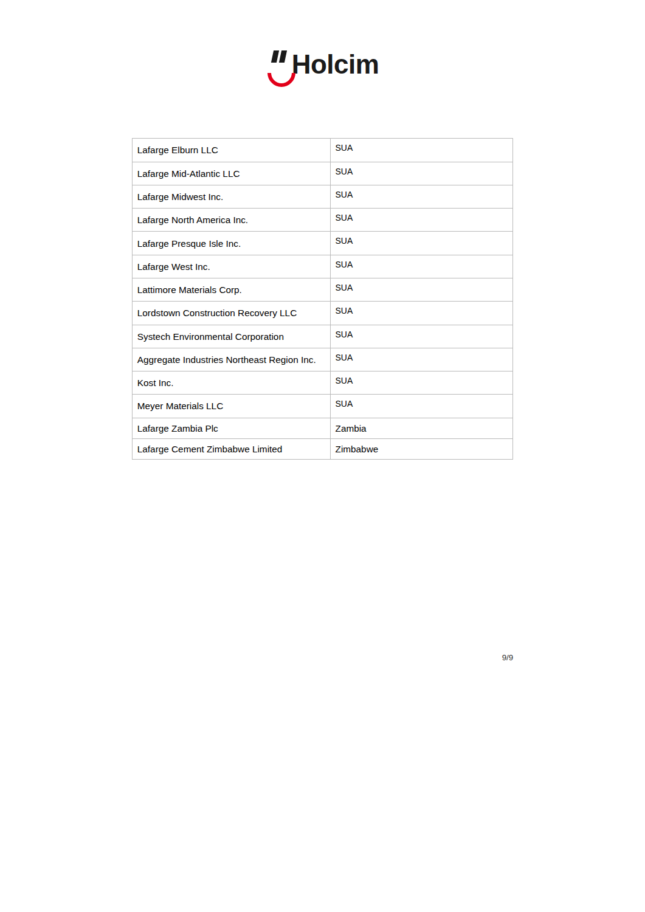Holcim
| Lafarge Elburn LLC | SUA |
| Lafarge Mid-Atlantic LLC | SUA |
| Lafarge Midwest Inc. | SUA |
| Lafarge North America Inc. | SUA |
| Lafarge Presque Isle Inc. | SUA |
| Lafarge West Inc. | SUA |
| Lattimore Materials Corp. | SUA |
| Lordstown Construction Recovery LLC | SUA |
| Systech Environmental Corporation | SUA |
| Aggregate Industries Northeast Region Inc. | SUA |
| Kost Inc. | SUA |
| Meyer Materials LLC | SUA |
| Lafarge Zambia Plc | Zambia |
| Lafarge Cement Zimbabwe Limited | Zimbabwe |
9/9